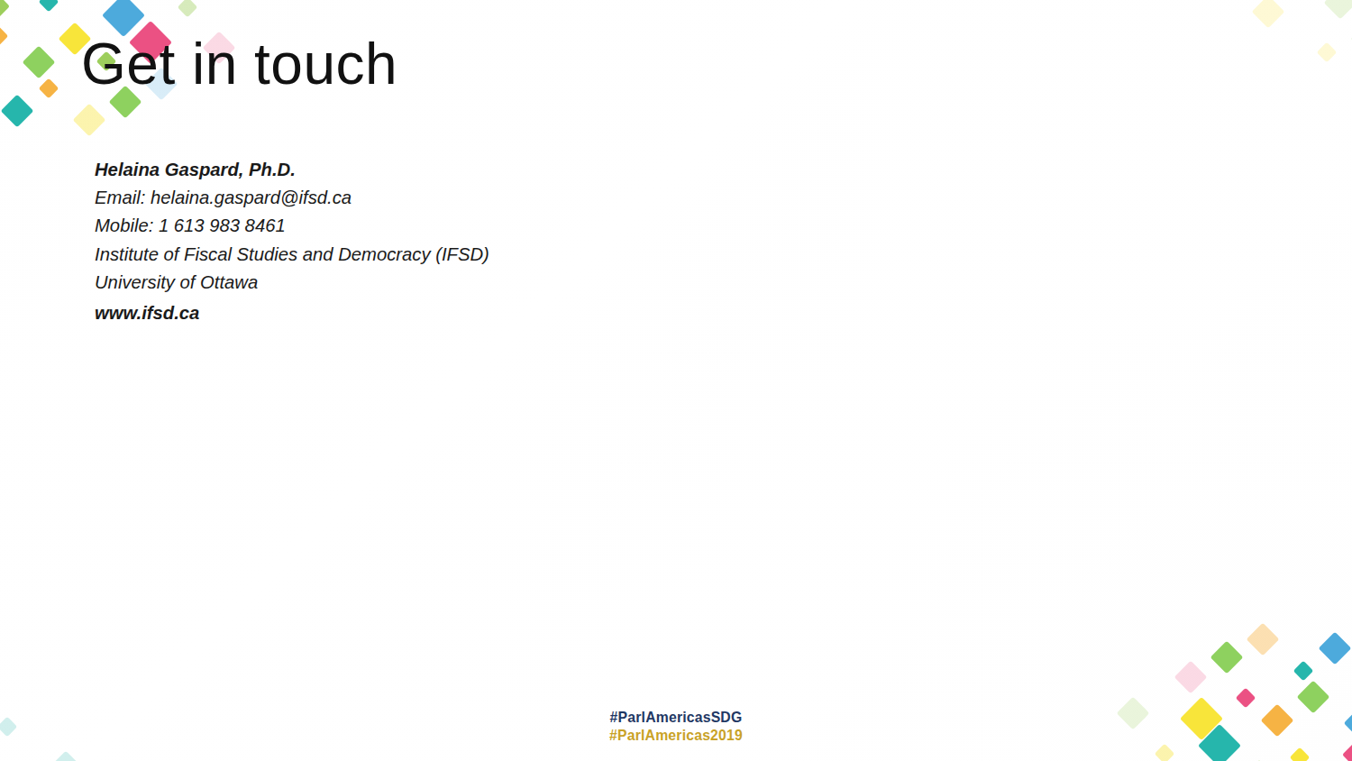Get in touch
Helaina Gaspard, Ph.D.
Email: helaina.gaspard@ifsd.ca
Mobile: 1 613 983 8461
Institute of Fiscal Studies and Democracy (IFSD)
University of Ottawa
www.ifsd.ca
#ParlAmericasSDG
#ParlAmericas2019